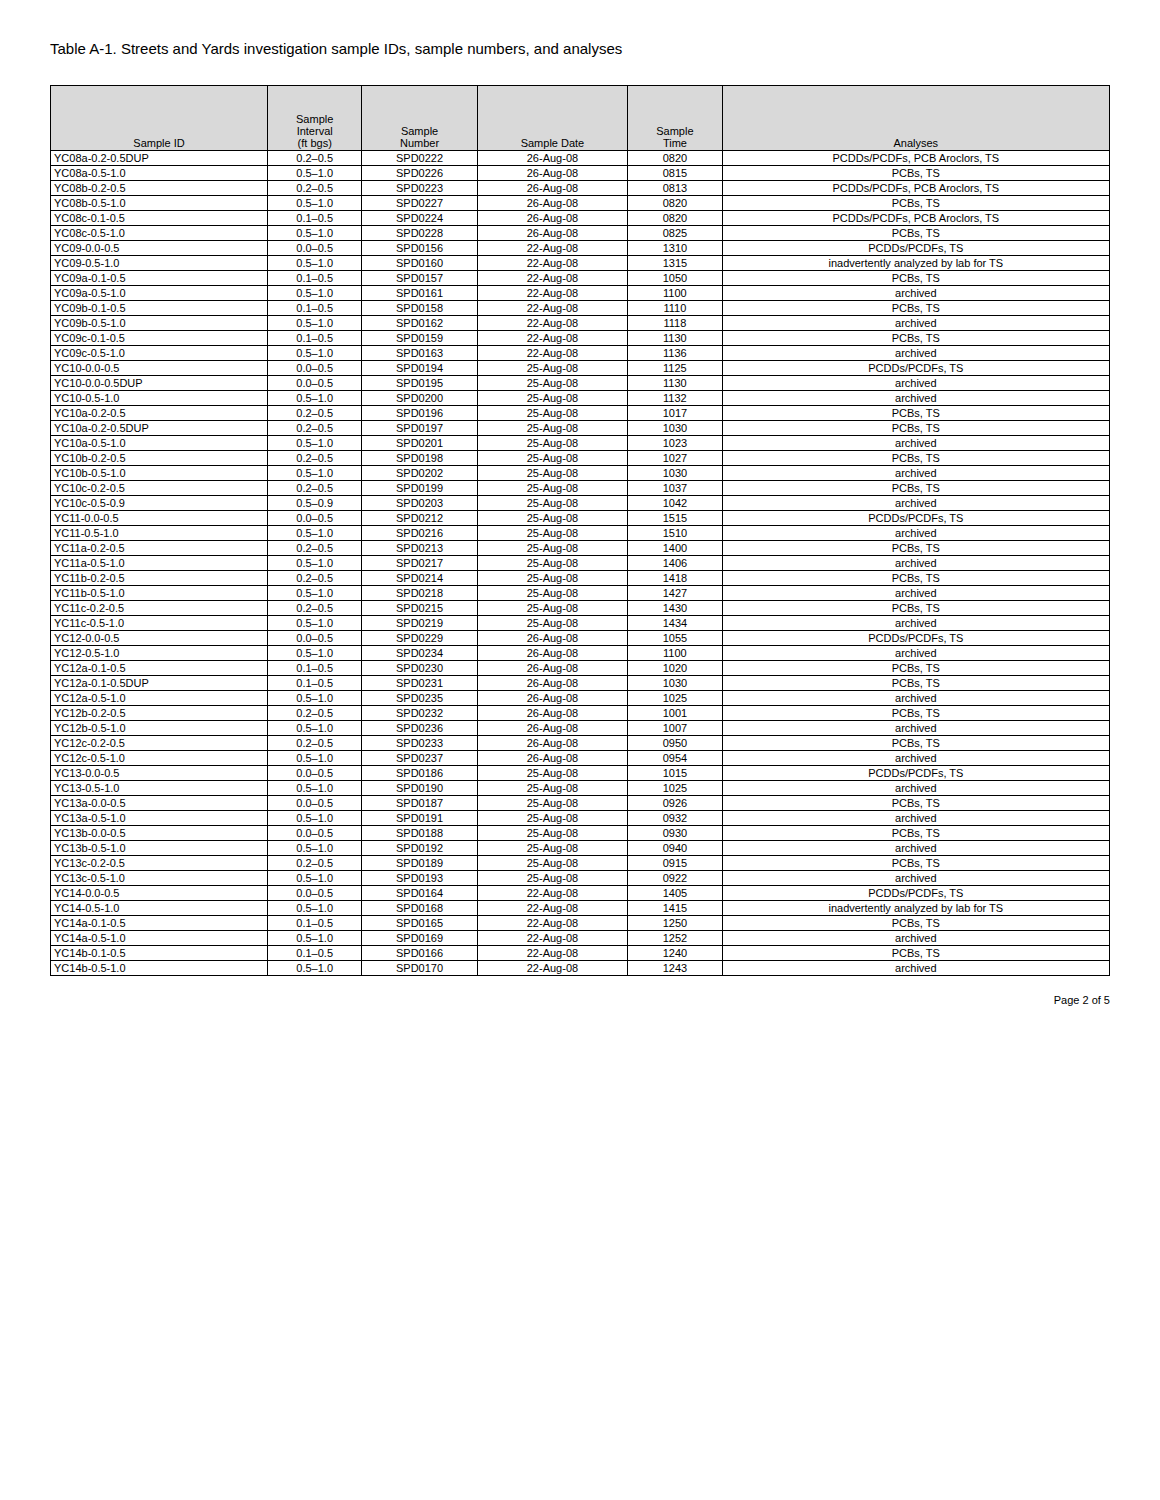Table A-1. Streets and Yards investigation sample IDs, sample numbers, and analyses
| Sample ID | Sample Interval (ft bgs) | Sample Number | Sample Date | Sample Time | Analyses |
| --- | --- | --- | --- | --- | --- |
| YC08a-0.2-0.5DUP | 0.2–0.5 | SPD0222 | 26-Aug-08 | 0820 | PCDDs/PCDFs, PCB Aroclors, TS |
| YC08a-0.5-1.0 | 0.5–1.0 | SPD0226 | 26-Aug-08 | 0815 | PCBs, TS |
| YC08b-0.2-0.5 | 0.2–0.5 | SPD0223 | 26-Aug-08 | 0813 | PCDDs/PCDFs, PCB Aroclors, TS |
| YC08b-0.5-1.0 | 0.5–1.0 | SPD0227 | 26-Aug-08 | 0820 | PCBs, TS |
| YC08c-0.1-0.5 | 0.1–0.5 | SPD0224 | 26-Aug-08 | 0820 | PCDDs/PCDFs, PCB Aroclors, TS |
| YC08c-0.5-1.0 | 0.5–1.0 | SPD0228 | 26-Aug-08 | 0825 | PCBs, TS |
| YC09-0.0-0.5 | 0.0–0.5 | SPD0156 | 22-Aug-08 | 1310 | PCDDs/PCDFs, TS |
| YC09-0.5-1.0 | 0.5–1.0 | SPD0160 | 22-Aug-08 | 1315 | inadvertently analyzed by lab for TS |
| YC09a-0.1-0.5 | 0.1–0.5 | SPD0157 | 22-Aug-08 | 1050 | PCBs, TS |
| YC09a-0.5-1.0 | 0.5–1.0 | SPD0161 | 22-Aug-08 | 1100 | archived |
| YC09b-0.1-0.5 | 0.1–0.5 | SPD0158 | 22-Aug-08 | 1110 | PCBs, TS |
| YC09b-0.5-1.0 | 0.5–1.0 | SPD0162 | 22-Aug-08 | 1118 | archived |
| YC09c-0.1-0.5 | 0.1–0.5 | SPD0159 | 22-Aug-08 | 1130 | PCBs, TS |
| YC09c-0.5-1.0 | 0.5–1.0 | SPD0163 | 22-Aug-08 | 1136 | archived |
| YC10-0.0-0.5 | 0.0–0.5 | SPD0194 | 25-Aug-08 | 1125 | PCDDs/PCDFs, TS |
| YC10-0.0-0.5DUP | 0.0–0.5 | SPD0195 | 25-Aug-08 | 1130 | archived |
| YC10-0.5-1.0 | 0.5–1.0 | SPD0200 | 25-Aug-08 | 1132 | archived |
| YC10a-0.2-0.5 | 0.2–0.5 | SPD0196 | 25-Aug-08 | 1017 | PCBs, TS |
| YC10a-0.2-0.5DUP | 0.2–0.5 | SPD0197 | 25-Aug-08 | 1030 | PCBs, TS |
| YC10a-0.5-1.0 | 0.5–1.0 | SPD0201 | 25-Aug-08 | 1023 | archived |
| YC10b-0.2-0.5 | 0.2–0.5 | SPD0198 | 25-Aug-08 | 1027 | PCBs, TS |
| YC10b-0.5-1.0 | 0.5–1.0 | SPD0202 | 25-Aug-08 | 1030 | archived |
| YC10c-0.2-0.5 | 0.2–0.5 | SPD0199 | 25-Aug-08 | 1037 | PCBs, TS |
| YC10c-0.5-0.9 | 0.5–0.9 | SPD0203 | 25-Aug-08 | 1042 | archived |
| YC11-0.0-0.5 | 0.0–0.5 | SPD0212 | 25-Aug-08 | 1515 | PCDDs/PCDFs, TS |
| YC11-0.5-1.0 | 0.5–1.0 | SPD0216 | 25-Aug-08 | 1510 | archived |
| YC11a-0.2-0.5 | 0.2–0.5 | SPD0213 | 25-Aug-08 | 1400 | PCBs, TS |
| YC11a-0.5-1.0 | 0.5–1.0 | SPD0217 | 25-Aug-08 | 1406 | archived |
| YC11b-0.2-0.5 | 0.2–0.5 | SPD0214 | 25-Aug-08 | 1418 | PCBs, TS |
| YC11b-0.5-1.0 | 0.5–1.0 | SPD0218 | 25-Aug-08 | 1427 | archived |
| YC11c-0.2-0.5 | 0.2–0.5 | SPD0215 | 25-Aug-08 | 1430 | PCBs, TS |
| YC11c-0.5-1.0 | 0.5–1.0 | SPD0219 | 25-Aug-08 | 1434 | archived |
| YC12-0.0-0.5 | 0.0–0.5 | SPD0229 | 26-Aug-08 | 1055 | PCDDs/PCDFs, TS |
| YC12-0.5-1.0 | 0.5–1.0 | SPD0234 | 26-Aug-08 | 1100 | archived |
| YC12a-0.1-0.5 | 0.1–0.5 | SPD0230 | 26-Aug-08 | 1020 | PCBs, TS |
| YC12a-0.1-0.5DUP | 0.1–0.5 | SPD0231 | 26-Aug-08 | 1030 | PCBs, TS |
| YC12a-0.5-1.0 | 0.5–1.0 | SPD0235 | 26-Aug-08 | 1025 | archived |
| YC12b-0.2-0.5 | 0.2–0.5 | SPD0232 | 26-Aug-08 | 1001 | PCBs, TS |
| YC12b-0.5-1.0 | 0.5–1.0 | SPD0236 | 26-Aug-08 | 1007 | archived |
| YC12c-0.2-0.5 | 0.2–0.5 | SPD0233 | 26-Aug-08 | 0950 | PCBs, TS |
| YC12c-0.5-1.0 | 0.5–1.0 | SPD0237 | 26-Aug-08 | 0954 | archived |
| YC13-0.0-0.5 | 0.0–0.5 | SPD0186 | 25-Aug-08 | 1015 | PCDDs/PCDFs, TS |
| YC13-0.5-1.0 | 0.5–1.0 | SPD0190 | 25-Aug-08 | 1025 | archived |
| YC13a-0.0-0.5 | 0.0–0.5 | SPD0187 | 25-Aug-08 | 0926 | PCBs, TS |
| YC13a-0.5-1.0 | 0.5–1.0 | SPD0191 | 25-Aug-08 | 0932 | archived |
| YC13b-0.0-0.5 | 0.0–0.5 | SPD0188 | 25-Aug-08 | 0930 | PCBs, TS |
| YC13b-0.5-1.0 | 0.5–1.0 | SPD0192 | 25-Aug-08 | 0940 | archived |
| YC13c-0.2-0.5 | 0.2–0.5 | SPD0189 | 25-Aug-08 | 0915 | PCBs, TS |
| YC13c-0.5-1.0 | 0.5–1.0 | SPD0193 | 25-Aug-08 | 0922 | archived |
| YC14-0.0-0.5 | 0.0–0.5 | SPD0164 | 22-Aug-08 | 1405 | PCDDs/PCDFs, TS |
| YC14-0.5-1.0 | 0.5–1.0 | SPD0168 | 22-Aug-08 | 1415 | inadvertently analyzed by lab for TS |
| YC14a-0.1-0.5 | 0.1–0.5 | SPD0165 | 22-Aug-08 | 1250 | PCBs, TS |
| YC14a-0.5-1.0 | 0.5–1.0 | SPD0169 | 22-Aug-08 | 1252 | archived |
| YC14b-0.1-0.5 | 0.1–0.5 | SPD0166 | 22-Aug-08 | 1240 | PCBs, TS |
| YC14b-0.5-1.0 | 0.5–1.0 | SPD0170 | 22-Aug-08 | 1243 | archived |
Page 2 of 5